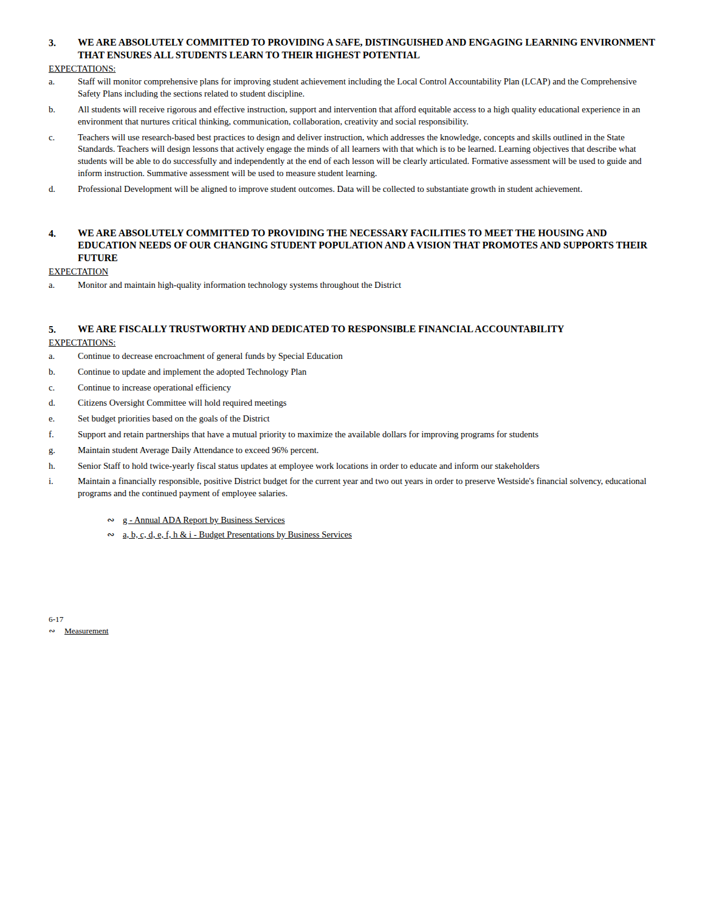3.
We are absolutely committed to providing a safe, distinguished and engaging learning environment that ensures all students learn to their highest potential
EXPECTATIONS:
| a. | Staff will monitor comprehensive plans for improving student achievement including the Local Control Accountability Plan (LCAP) and the Comprehensive Safety Plans including the sections related to student discipline. |
| b. | All students will receive rigorous and effective instruction, support and intervention that afford equitable access to a high quality educational experience in an environment that nurtures critical thinking, communication, collaboration, creativity and social responsibility. |
| c. | Teachers will use research-based best practices to design and deliver instruction, which addresses the knowledge, concepts and skills outlined in the State Standards. Teachers will design lessons that actively engage the minds of all learners with that which is to be learned. Learning objectives that describe what students will be able to do successfully and independently at the end of each lesson will be clearly articulated. Formative assessment will be used to guide and inform instruction. Summative assessment will be used to measure student learning. |
| d. | Professional Development will be aligned to improve student outcomes. Data will be collected to substantiate growth in student achievement. |
4.
We are absolutely committed to providing the necessary facilities to meet the housing and education needs of our changing student population and a vision that promotes and supports their future
EXPECTATION
| a. | Monitor and maintain high-quality information technology systems throughout the District |
5.
We are fiscally trustworthy and dedicated to responsible financial accountability
EXPECTATIONS:
| a. | Continue to decrease encroachment of general funds by Special Education |
| b. | Continue to update and implement the adopted Technology Plan |
| c. | Continue to increase operational efficiency |
| d. | Citizens Oversight Committee will hold required meetings |
| e. | Set budget priorities based on the goals of the District |
| f. | Support and retain partnerships that have a mutual priority to maximize the available dollars for improving programs for students |
| g. | Maintain student Average Daily Attendance to exceed 96% percent. |
| h. | Senior Staff to hold twice-yearly fiscal status updates at employee work locations in order to educate and inform our stakeholders |
| i. | Maintain a financially responsible, positive District budget for the current year and two out years in order to preserve Westside's financial solvency, educational programs and the continued payment of employee salaries. |
∾ g - Annual ADA Report by Business Services
∾ a, b, c, d, e, f, h & i - Budget Presentations by Business Services
6-17
∾ Measurement